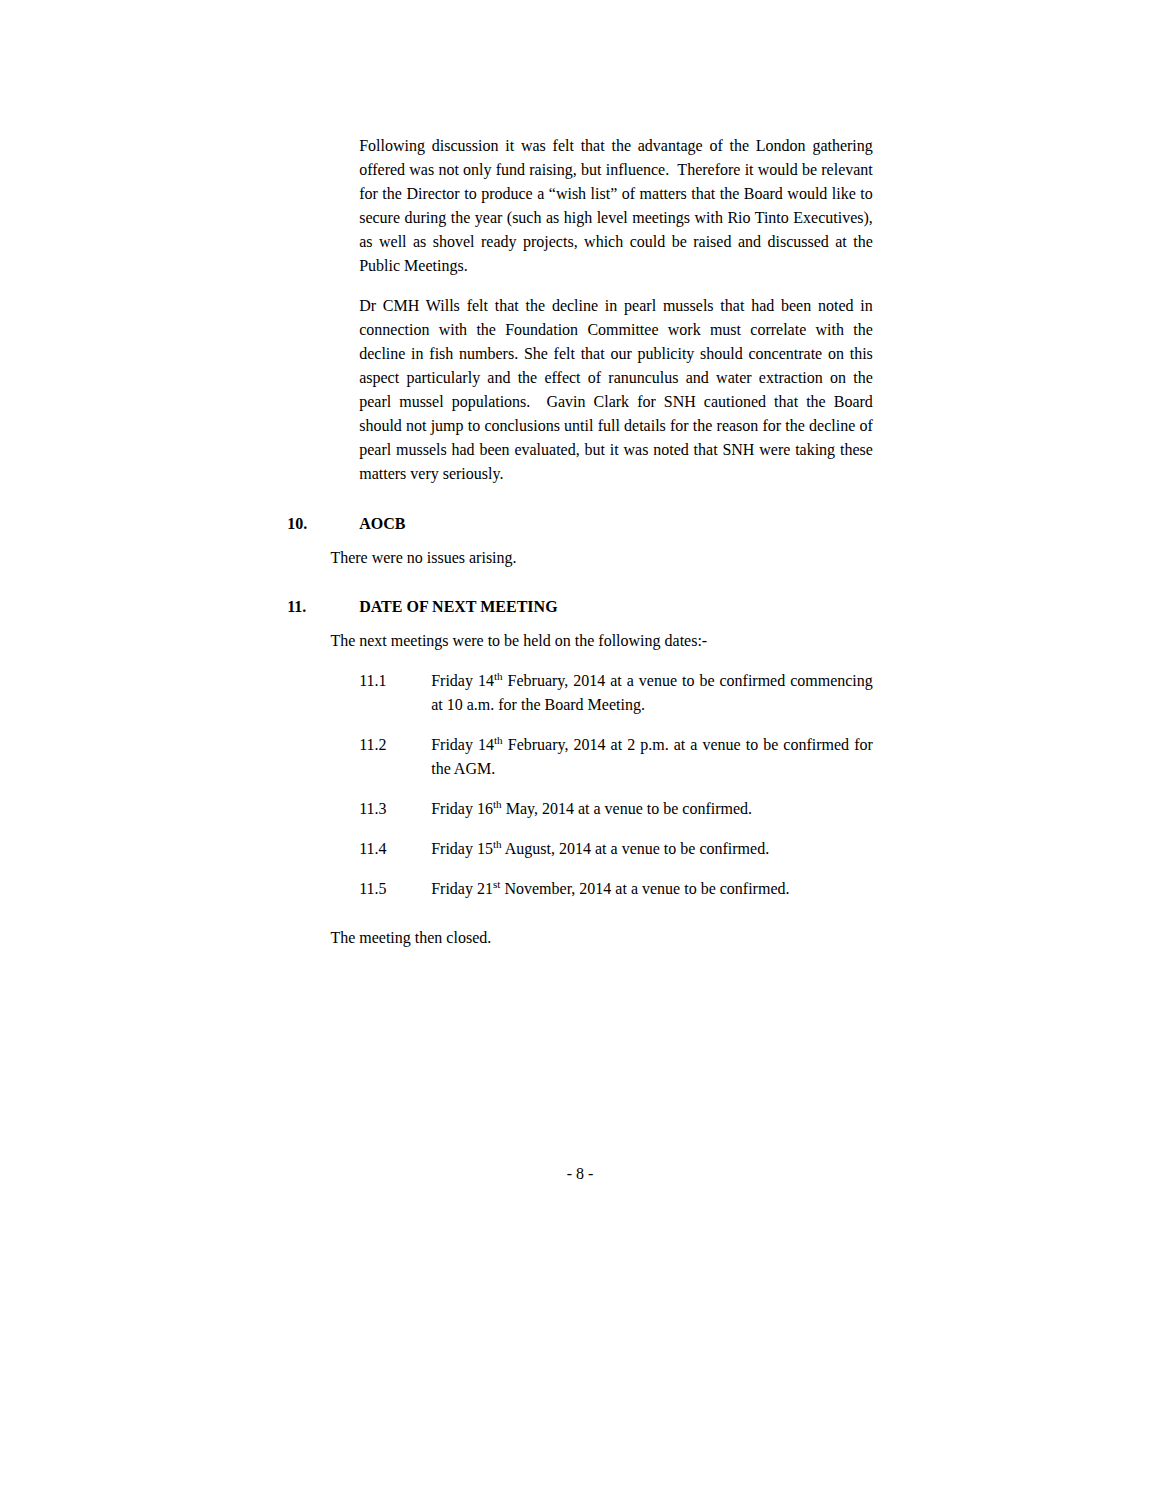Following discussion it was felt that the advantage of the London gathering offered was not only fund raising, but influence. Therefore it would be relevant for the Director to produce a “wish list” of matters that the Board would like to secure during the year (such as high level meetings with Rio Tinto Executives), as well as shovel ready projects, which could be raised and discussed at the Public Meetings.
Dr CMH Wills felt that the decline in pearl mussels that had been noted in connection with the Foundation Committee work must correlate with the decline in fish numbers. She felt that our publicity should concentrate on this aspect particularly and the effect of ranunculus and water extraction on the pearl mussel populations. Gavin Clark for SNH cautioned that the Board should not jump to conclusions until full details for the reason for the decline of pearl mussels had been evaluated, but it was noted that SNH were taking these matters very seriously.
10.
AOCB
There were no issues arising.
11.
Date of Next Meeting
The next meetings were to be held on the following dates:-
11.1
Friday 14th February, 2014 at a venue to be confirmed commencing at 10 a.m. for the Board Meeting.
11.2
Friday 14th February, 2014 at 2 p.m. at a venue to be confirmed for the AGM.
11.3
Friday 16th May, 2014 at a venue to be confirmed.
11.4
Friday 15th August, 2014 at a venue to be confirmed.
11.5
Friday 21st November, 2014 at a venue to be confirmed.
The meeting then closed.
- 8 -